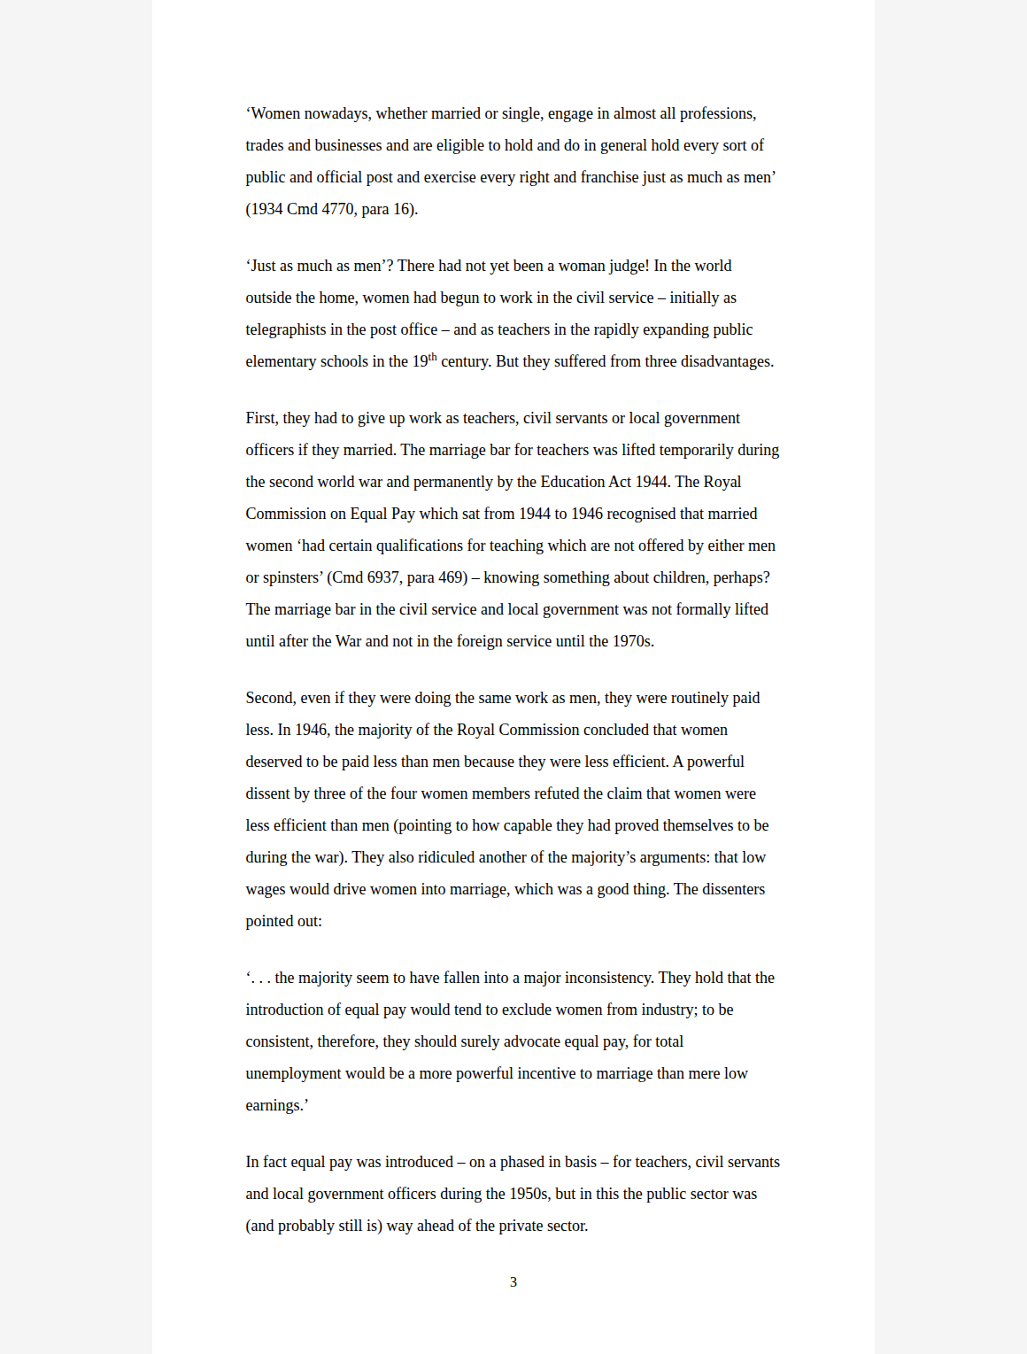‘Women nowadays, whether married or single, engage in almost all professions, trades and businesses and are eligible to hold and do in general hold every sort of public and official post and exercise every right and franchise just as much as men’ (1934 Cmd 4770, para 16).
‘Just as much as men’? There had not yet been a woman judge! In the world outside the home, women had begun to work in the civil service – initially as telegraphists in the post office – and as teachers in the rapidly expanding public elementary schools in the 19th century. But they suffered from three disadvantages.
First, they had to give up work as teachers, civil servants or local government officers if they married. The marriage bar for teachers was lifted temporarily during the second world war and permanently by the Education Act 1944. The Royal Commission on Equal Pay which sat from 1944 to 1946 recognised that married women ‘had certain qualifications for teaching which are not offered by either men or spinsters’ (Cmd 6937, para 469) – knowing something about children, perhaps? The marriage bar in the civil service and local government was not formally lifted until after the War and not in the foreign service until the 1970s.
Second, even if they were doing the same work as men, they were routinely paid less. In 1946, the majority of the Royal Commission concluded that women deserved to be paid less than men because they were less efficient. A powerful dissent by three of the four women members refuted the claim that women were less efficient than men (pointing to how capable they had proved themselves to be during the war). They also ridiculed another of the majority’s arguments: that low wages would drive women into marriage, which was a good thing. The dissenters pointed out:
‘. . . the majority seem to have fallen into a major inconsistency. They hold that the introduction of equal pay would tend to exclude women from industry; to be consistent, therefore, they should surely advocate equal pay, for total unemployment would be a more powerful incentive to marriage than mere low earnings.’
In fact equal pay was introduced – on a phased in basis – for teachers, civil servants and local government officers during the 1950s, but in this the public sector was (and probably still is) way ahead of the private sector.
3